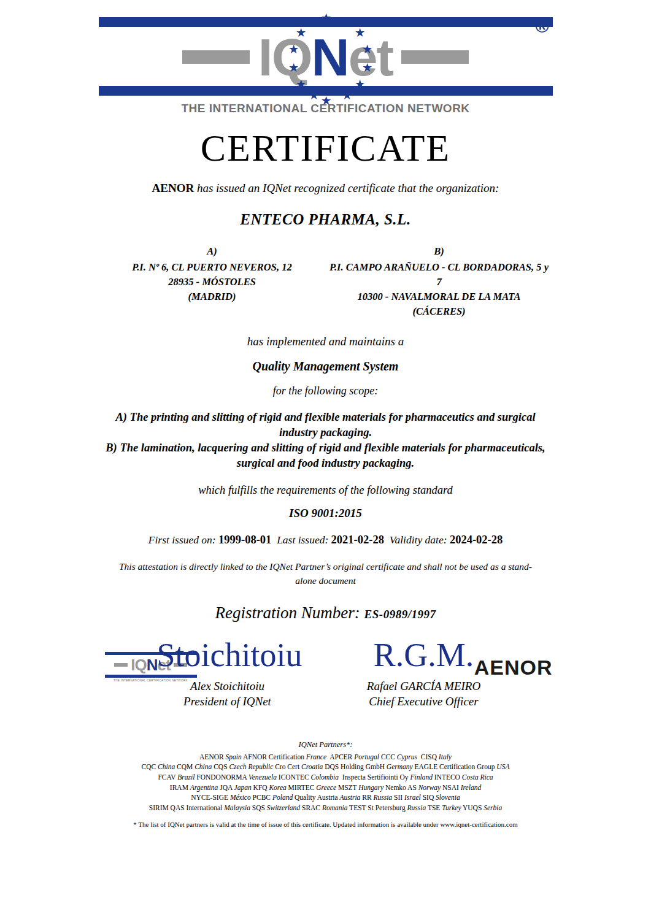®
IQNet
★ ★ ★ ★ ★ ★ ★ ★ ★ ★ ★ ★ ★ ★
THE INTERNATIONAL CERTIFICATION NETWORK
CERTIFICATE
AENOR has issued an IQNet recognized certificate that the organization:
ENTECO PHARMA, S.L.
| A) P.I. Nº 6, CL PUERTO NEVEROS, 12 28935 - MÓSTOLES (MADRID) | B) P.I. CAMPO ARAÑUELO - CL BORDADORAS, 5 y 7 10300 - NAVALMORAL DE LA MATA (CÁCERES) |
has implemented and maintains a
Quality Management System
for the following scope:
A) The printing and slitting of rigid and flexible materials for pharmaceutics and surgical industry packaging.
B) The lamination, lacquering and slitting of rigid and flexible materials for pharmaceuticals, surgical and food industry packaging.
which fulfills the requirements of the following standard
ISO 9001:2015
First issued on: 1999-08-01 Last issued: 2021-02-28 Validity date: 2024-02-28
This attestation is directly linked to the IQNet Partner’s original certificate and shall not be used as a stand-alone document
Registration Number: ES-0989/1997
IQNet
THE INTERNATIONAL CERTIFICATION NETWORK
AENOR
Stoichitoiu
Alex Stoichitoiu
President of IQNet
R.G.M.
Rafael GARCÍA MEIRO
Chief Executive Officer
IQNet Partners*:
AENOR Spain AFNOR Certification France APCER Portugal CCC Cyprus CISQ Italy
CQC China CQM China CQS Czech Republic Cro Cert Croatia DQS Holding GmbH Germany EAGLE Certification Group USA
FCAV Brazil FONDONORMA Venezuela ICONTEC Colombia Inspecta Sertifiointi Oy Finland INTECO Costa Rica
IRAM Argentina JQA Japan KFQ Korea MIRTEC Greece MSZT Hungary Nemko AS Norway NSAI Ireland
NYCE-SIGE México PCBC Poland Quality Austria Austria RR Russia SII Israel SIQ Slovenia
SIRIM QAS International Malaysia SQS Switzerland SRAC Romania TEST St Petersburg Russia TSE Turkey YUQS Serbia
* The list of IQNet partners is valid at the time of issue of this certificate. Updated information is available under www.iqnet-certification.com